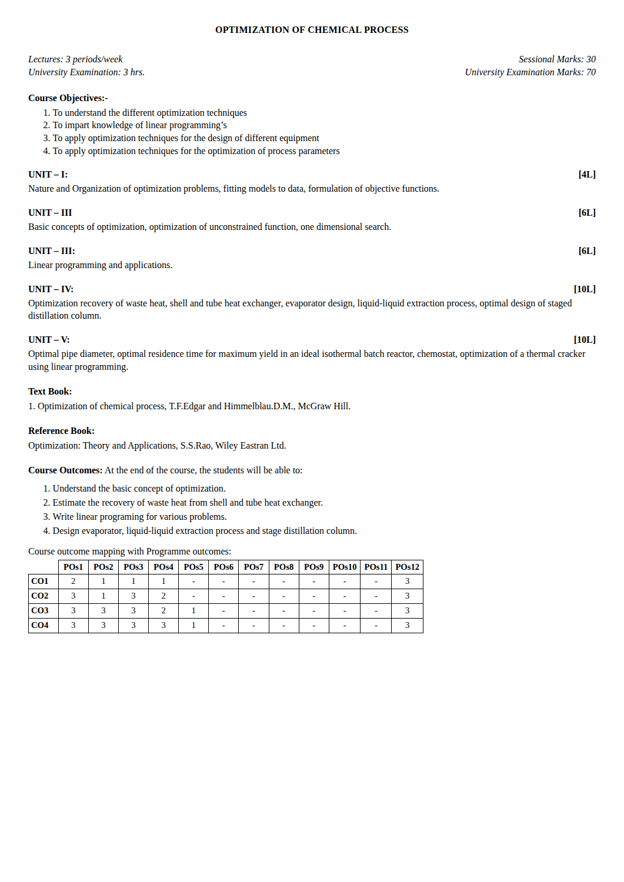OPTIMIZATION OF CHEMICAL PROCESS
| Lectures: 3 periods/week | Sessional Marks: 30 |
| University Examination: 3 hrs. | University Examination Marks: 70 |
Course Objectives:-
To understand the different optimization techniques
To impart knowledge of linear programming’s
To apply optimization techniques for the design of different equipment
To apply optimization techniques for the optimization of process parameters
UNIT – I:[4L]
Nature and Organization of optimization problems, fitting models to data, formulation of objective functions.
UNIT – III[6L]
Basic concepts of optimization, optimization of unconstrained function, one dimensional search.
UNIT – III:[6L]
Linear programming and applications.
UNIT – IV:[10L]
Optimization recovery of waste heat, shell and tube heat exchanger, evaporator design, liquid-liquid extraction process, optimal design of staged distillation column.
UNIT – V:[10L]
Optimal pipe diameter, optimal residence time for maximum yield in an ideal isothermal batch reactor, chemostat, optimization of a thermal cracker using linear programming.
Text Book:
1. Optimization of chemical process, T.F.Edgar and Himmelblau.D.M., McGraw Hill.
Reference Book:
Optimization: Theory and Applications, S.S.Rao, Wiley Eastran Ltd.
Course Outcomes: At the end of the course, the students will be able to:
Understand the basic concept of optimization.
Estimate the recovery of waste heat from shell and tube heat exchanger.
Write linear programing for various problems.
Design evaporator, liquid-liquid extraction process and stage distillation column.
Course outcome mapping with Programme outcomes:
| | POs1 | POs2 | POs3 | POs4 | POs5 | POs6 | POs7 | POs8 | POs9 | POs10 | POs11 | POs12 |
| --- | --- | --- | --- | --- | --- | --- | --- | --- | --- | --- | --- | --- |
| CO1 | 2 | 1 | 1 | 1 | - | - | - | - | - | - | - | 3 |
| CO2 | 3 | 1 | 3 | 2 | - | - | - | - | - | - | - | 3 |
| CO3 | 3 | 3 | 3 | 2 | 1 | - | - | - | - | - | - | 3 |
| CO4 | 3 | 3 | 3 | 3 | 1 | - | - | - | - | - | - | 3 |